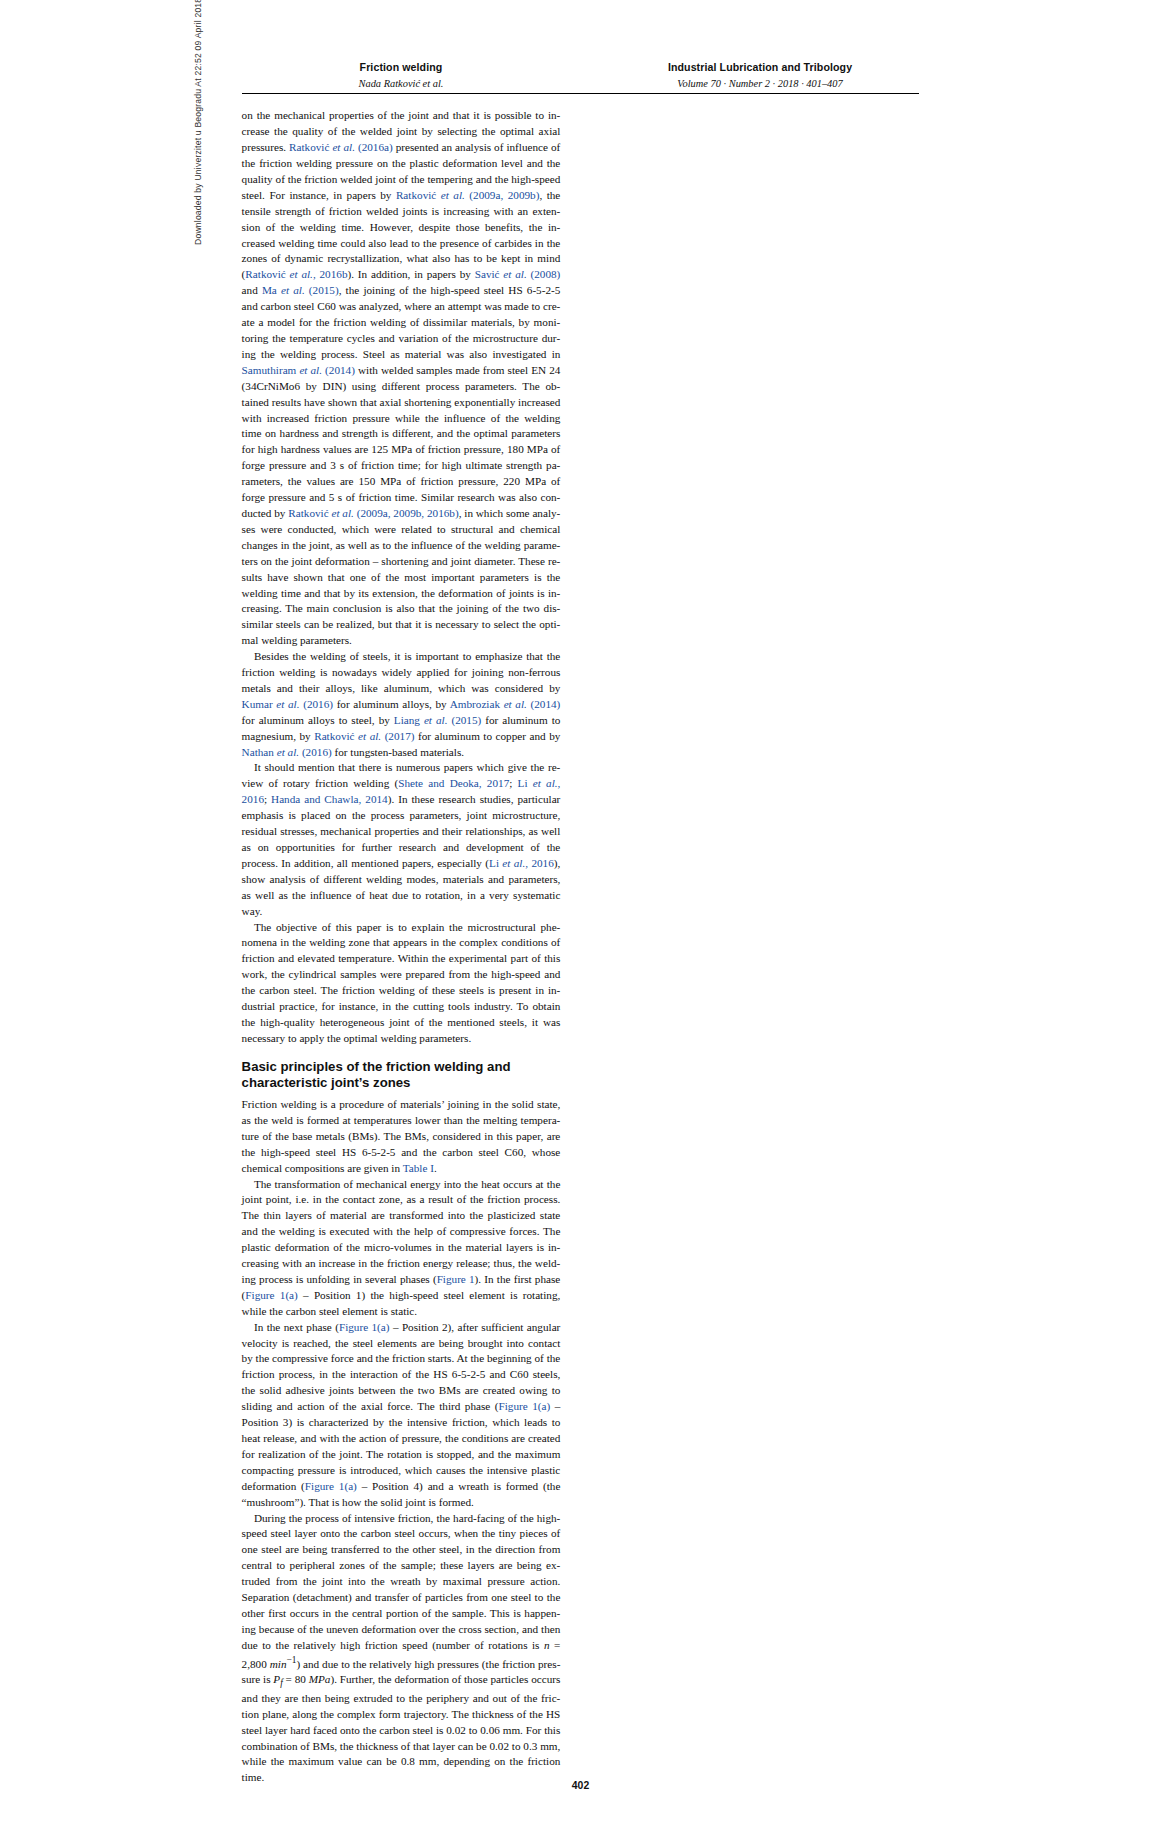Downloaded by Univerzitet u Beogradu At 22:52 09 April 2018 (PT)
Friction welding
Nada Ratković et al.
Industrial Lubrication and Tribology
Volume 70 · Number 2 · 2018 · 401–407
on the mechanical properties of the joint and that it is possible to increase the quality of the welded joint by selecting the optimal axial pressures. Ratković et al. (2016a) presented an analysis of influence of the friction welding pressure on the plastic deformation level and the quality of the friction welded joint of the tempering and the high-speed steel. For instance, in papers by Ratković et al. (2009a, 2009b), the tensile strength of friction welded joints is increasing with an extension of the welding time. However, despite those benefits, the increased welding time could also lead to the presence of carbides in the zones of dynamic recrystallization, what also has to be kept in mind (Ratković et al., 2016b). In addition, in papers by Savić et al. (2008) and Ma et al. (2015), the joining of the high-speed steel HS 6-5-2-5 and carbon steel C60 was analyzed, where an attempt was made to create a model for the friction welding of dissimilar materials, by monitoring the temperature cycles and variation of the microstructure during the welding process. Steel as material was also investigated in Samuthiram et al. (2014) with welded samples made from steel EN 24 (34CrNiMo6 by DIN) using different process parameters. The obtained results have shown that axial shortening exponentially increased with increased friction pressure while the influence of the welding time on hardness and strength is different, and the optimal parameters for high hardness values are 125 MPa of friction pressure, 180 MPa of forge pressure and 3 s of friction time; for high ultimate strength parameters, the values are 150 MPa of friction pressure, 220 MPa of forge pressure and 5 s of friction time. Similar research was also conducted by Ratković et al. (2009a, 2009b, 2016b), in which some analyses were conducted, which were related to structural and chemical changes in the joint, as well as to the influence of the welding parameters on the joint deformation – shortening and joint diameter. These results have shown that one of the most important parameters is the welding time and that by its extension, the deformation of joints is increasing. The main conclusion is also that the joining of the two dissimilar steels can be realized, but that it is necessary to select the optimal welding parameters.
Besides the welding of steels, it is important to emphasize that the friction welding is nowadays widely applied for joining non-ferrous metals and their alloys, like aluminum, which was considered by Kumar et al. (2016) for aluminum alloys, by Ambroziak et al. (2014) for aluminum alloys to steel, by Liang et al. (2015) for aluminum to magnesium, by Ratković et al. (2017) for aluminum to copper and by Nathan et al. (2016) for tungsten-based materials.
It should mention that there is numerous papers which give the review of rotary friction welding (Shete and Deoka, 2017; Li et al., 2016; Handa and Chawla, 2014). In these research studies, particular emphasis is placed on the process parameters, joint microstructure, residual stresses, mechanical properties and their relationships, as well as on opportunities for further research and development of the process. In addition, all mentioned papers, especially (Li et al., 2016), show analysis of different welding modes, materials and parameters, as well as the influence of heat due to rotation, in a very systematic way.
The objective of this paper is to explain the microstructural phenomena in the welding zone that appears in the complex conditions of friction and elevated temperature. Within the experimental part of this work, the cylindrical samples were prepared from the high-speed and the carbon steel. The friction welding of these steels is present in industrial practice, for instance, in the cutting tools industry. To obtain the high-quality heterogeneous joint of the mentioned steels, it was necessary to apply the optimal welding parameters.
Basic principles of the friction welding and characteristic joint’s zones
Friction welding is a procedure of materials’ joining in the solid state, as the weld is formed at temperatures lower than the melting temperature of the base metals (BMs). The BMs, considered in this paper, are the high-speed steel HS 6-5-2-5 and the carbon steel C60, whose chemical compositions are given in Table I.
The transformation of mechanical energy into the heat occurs at the joint point, i.e. in the contact zone, as a result of the friction process. The thin layers of material are transformed into the plasticized state and the welding is executed with the help of compressive forces. The plastic deformation of the micro-volumes in the material layers is increasing with an increase in the friction energy release; thus, the welding process is unfolding in several phases (Figure 1). In the first phase (Figure 1(a) – Position 1) the high-speed steel element is rotating, while the carbon steel element is static.
In the next phase (Figure 1(a) – Position 2), after sufficient angular velocity is reached, the steel elements are being brought into contact by the compressive force and the friction starts. At the beginning of the friction process, in the interaction of the HS 6-5-2-5 and C60 steels, the solid adhesive joints between the two BMs are created owing to sliding and action of the axial force. The third phase (Figure 1(a) – Position 3) is characterized by the intensive friction, which leads to heat release, and with the action of pressure, the conditions are created for realization of the joint. The rotation is stopped, and the maximum compacting pressure is introduced, which causes the intensive plastic deformation (Figure 1(a) – Position 4) and a wreath is formed (the “mushroom”). That is how the solid joint is formed.
During the process of intensive friction, the hard-facing of the high-speed steel layer onto the carbon steel occurs, when the tiny pieces of one steel are being transferred to the other steel, in the direction from central to peripheral zones of the sample; these layers are being extruded from the joint into the wreath by maximal pressure action. Separation (detachment) and transfer of particles from one steel to the other first occurs in the central portion of the sample. This is happening because of the uneven deformation over the cross section, and then due to the relatively high friction speed (number of rotations is n = 2,800 min−1) and due to the relatively high pressures (the friction pressure is Pf = 80 MPa). Further, the deformation of those particles occurs and they are then being extruded to the periphery and out of the friction plane, along the complex form trajectory. The thickness of the HS steel layer hard faced onto the carbon steel is 0.02 to 0.06 mm. For this combination of BMs, the thickness of that layer can be 0.02 to 0.3 mm, while the maximum value can be 0.8 mm, depending on the friction time.
402